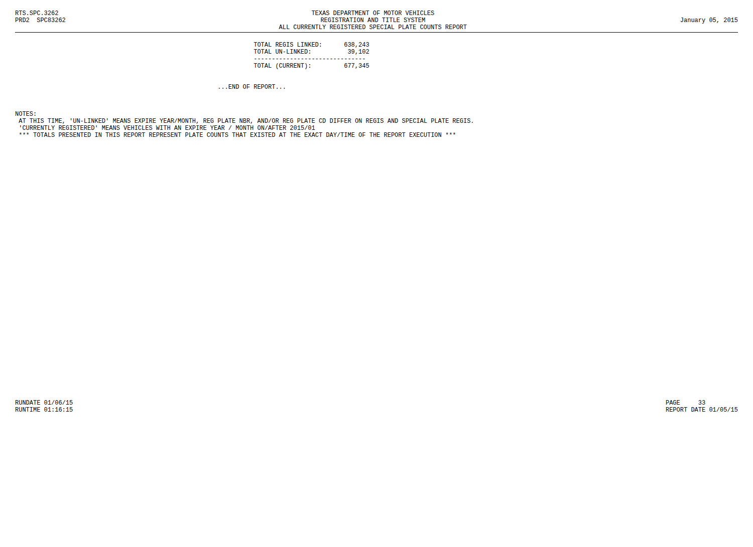RTS.SPC.3262
PRD2  SPC83262
TEXAS DEPARTMENT OF MOTOR VEHICLES
REGISTRATION AND TITLE SYSTEM
ALL CURRENTLY REGISTERED SPECIAL PLATE COUNTS REPORT
January 05, 2015
TOTAL REGIS LINKED:      638,243
TOTAL UN-LINKED:          39,102
-------------------------------
TOTAL (CURRENT):         677,345
...END OF REPORT...
NOTES:
 AT THIS TIME, 'UN-LINKED' MEANS EXPIRE YEAR/MONTH, REG PLATE NBR, AND/OR REG PLATE CD DIFFER ON REGIS AND SPECIAL PLATE REGIS.
 'CURRENTLY REGISTERED' MEANS VEHICLES WITH AN EXPIRE YEAR / MONTH ON/AFTER 2015/01
 *** TOTALS PRESENTED IN THIS REPORT REPRESENT PLATE COUNTS THAT EXISTED AT THE EXACT DAY/TIME OF THE REPORT EXECUTION ***
RUNDATE 01/06/15
RUNTIME 01:16:15
PAGE     33
REPORT DATE 01/05/15